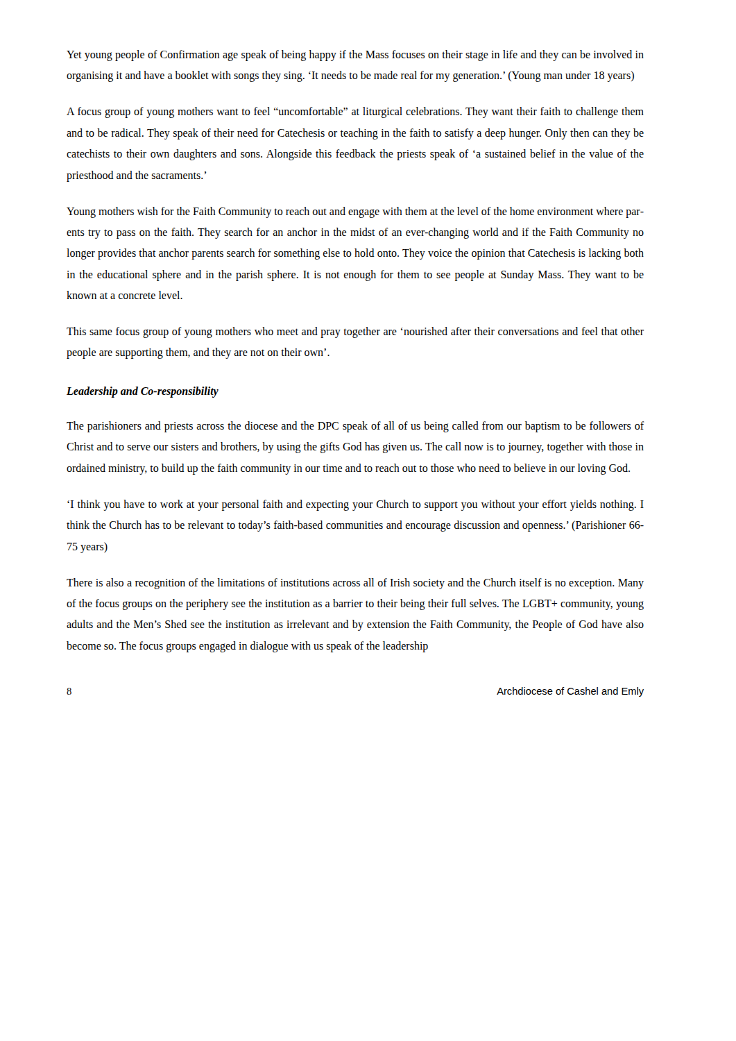Yet young people of Confirmation age speak of being happy if the Mass focuses on their stage in life and they can be involved in organising it and have a booklet with songs they sing. ‘It needs to be made real for my generation.’ (Young man under 18 years)
A focus group of young mothers want to feel “uncomfortable” at liturgical celebrations. They want their faith to challenge them and to be radical. They speak of their need for Catechesis or teaching in the faith to satisfy a deep hunger. Only then can they be catechists to their own daughters and sons. Alongside this feedback the priests speak of ‘a sustained belief in the value of the priesthood and the sacraments.’
Young mothers wish for the Faith Community to reach out and engage with them at the level of the home environment where parents try to pass on the faith. They search for an anchor in the midst of an ever-changing world and if the Faith Community no longer provides that anchor parents search for something else to hold onto. They voice the opinion that Catechesis is lacking both in the educational sphere and in the parish sphere. It is not enough for them to see people at Sunday Mass. They want to be known at a concrete level.
This same focus group of young mothers who meet and pray together are ‘nourished after their conversations and feel that other people are supporting them, and they are not on their own’.
Leadership and Co-responsibility
The parishioners and priests across the diocese and the DPC speak of all of us being called from our baptism to be followers of Christ and to serve our sisters and brothers, by using the gifts God has given us. The call now is to journey, together with those in ordained ministry, to build up the faith community in our time and to reach out to those who need to believe in our loving God.
‘I think you have to work at your personal faith and expecting your Church to support you without your effort yields nothing. I think the Church has to be relevant to today’s faith-based communities and encourage discussion and openness.’ (Parishioner 66-75 years)
There is also a recognition of the limitations of institutions across all of Irish society and the Church itself is no exception. Many of the focus groups on the periphery see the institution as a barrier to their being their full selves. The LGBT+ community, young adults and the Men’s Shed see the institution as irrelevant and by extension the Faith Community, the People of God have also become so. The focus groups engaged in dialogue with us speak of the leadership
8 Archdiocese of Cashel and Emly